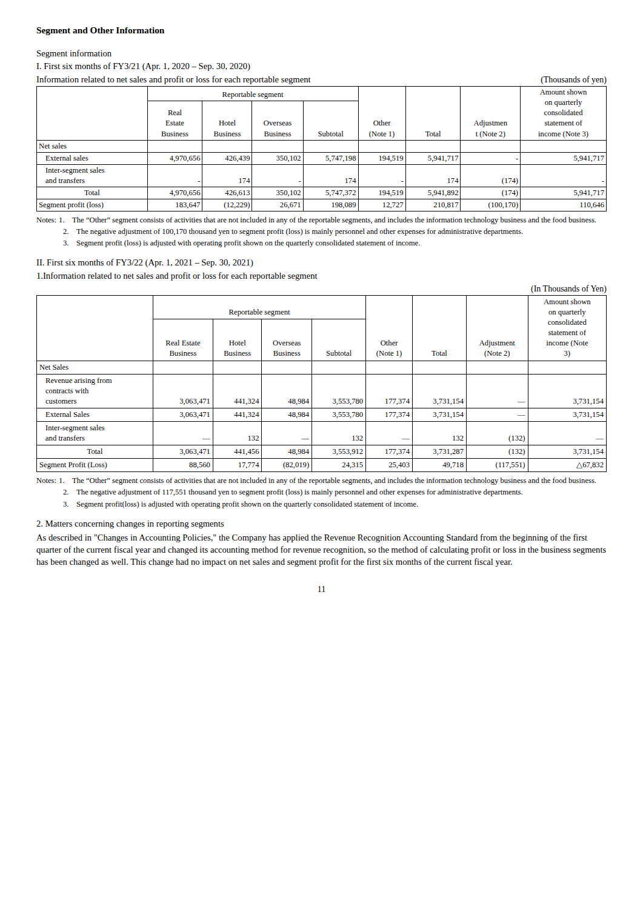Segment and Other Information
Segment information
I. First six months of FY3/21 (Apr. 1, 2020 – Sep. 30, 2020)
Information related to net sales and profit or loss for each reportable segment (Thousands of yen)
| | Reportable segment | Other (Note 1) | Total | Adjustmen t (Note 2) | Amount shown on quarterly consolidated statement of income (Note 3) |
| Real Estate Business | Hotel Business | Overseas Business | Subtotal |
| Net sales | | | | | | | | |
| External sales | 4,970,656 | 426,439 | 350,102 | 5,747,198 | 194,519 | 5,941,717 | - | 5,941,717 |
| Inter-segment sales and transfers | - | 174 | - | 174 | - | 174 | (174) | - |
| Total | 4,970,656 | 426,613 | 350,102 | 5,747,372 | 194,519 | 5,941,892 | (174) | 5,941,717 |
| Segment profit (loss) | 183,647 | (12,229) | 26,671 | 198,089 | 12,727 | 210,817 | (100,170) | 110,646 |
Notes: 1. The “Other” segment consists of activities that are not included in any of the reportable segments, and includes the information technology business and the food business.
2. The negative adjustment of 100,170 thousand yen to segment profit (loss) is mainly personnel and other expenses for administrative departments.
3. Segment profit (loss) is adjusted with operating profit shown on the quarterly consolidated statement of income.
II. First six months of FY3/22 (Apr. 1, 2021 – Sep. 30, 2021)
1.Information related to net sales and profit or loss for each reportable segment
(In Thousands of Yen)
| | Reportable segment | Other (Note 1) | Total | Adjustment (Note 2) | Amount shown on quarterly consolidated statement of income (Note 3) |
| Real Estate Business | Hotel Business | Overseas Business | Subtotal |
| Net Sales | | | | | | | | |
| Revenue arising from contracts with customers | 3,063,471 | 441,324 | 48,984 | 3,553,780 | 177,374 | 3,731,154 | — | 3,731,154 |
| External Sales | 3,063,471 | 441,324 | 48,984 | 3,553,780 | 177,374 | 3,731,154 | — | 3,731,154 |
| Inter-segment sales and transfers | — | 132 | — | 132 | — | 132 | (132) | — |
| Total | 3,063,471 | 441,456 | 48,984 | 3,553,912 | 177,374 | 3,731,287 | (132) | 3,731,154 |
| Segment Profit (Loss) | 88,560 | 17,774 | (82,019) | 24,315 | 25,403 | 49,718 | (117,551) | △67,832 |
Notes: 1. The “Other” segment consists of activities that are not included in any of the reportable segments, and includes the information technology business and the food business.
2. The negative adjustment of 117,551 thousand yen to segment profit (loss) is mainly personnel and other expenses for administrative departments.
3. Segment profit(loss) is adjusted with operating profit shown on the quarterly consolidated statement of income.
2. Matters concerning changes in reporting segments
As described in "Changes in Accounting Policies," the Company has applied the Revenue Recognition Accounting Standard from the beginning of the first quarter of the current fiscal year and changed its accounting method for revenue recognition, so the method of calculating profit or loss in the business segments has been changed as well. This change had no impact on net sales and segment profit for the first six months of the current fiscal year.
11